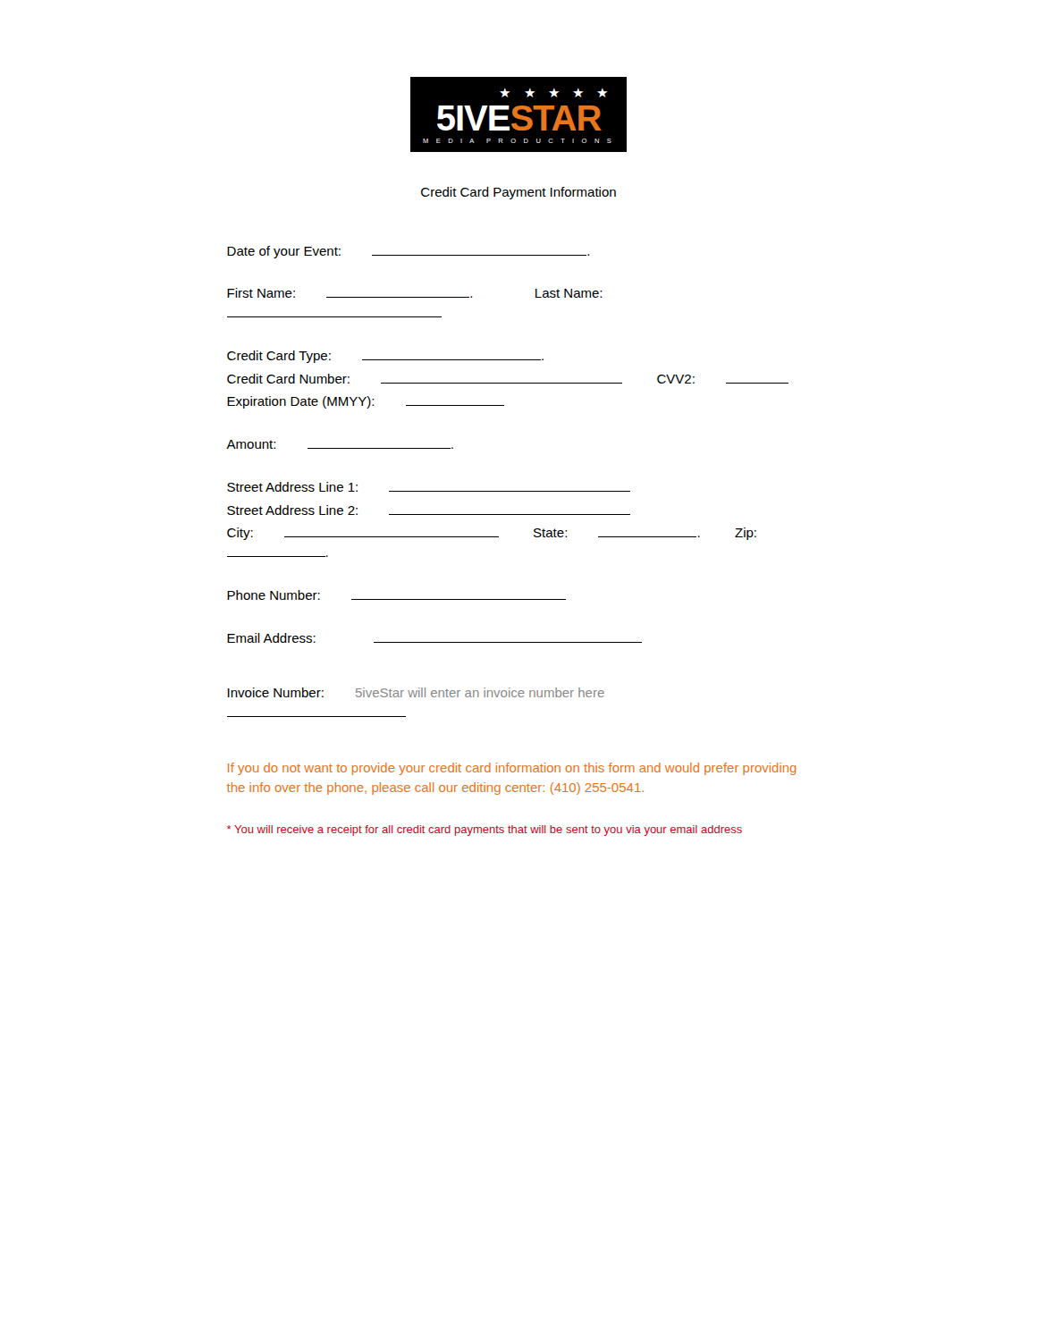★ ★ ★ ★ ★ 5IVE STAR M E D I A P R O D U C T I O N S
Credit Card Payment Information
Date of your Event: .
First Name: . Last Name:
Credit Card Type: .
Credit Card Number: CVV2:
Expiration Date (MMYY):
Amount: .
Street Address Line 1:
Street Address Line 2:
City: State: . Zip: .
Phone Number:
Email Address:
Invoice Number: 5iveStar will enter an invoice number here
If you do not want to provide your credit card information on this form and would prefer providing the info over the phone, please call our editing center: (410) 255-0541.
* You will receive a receipt for all credit card payments that will be sent to you via your email address